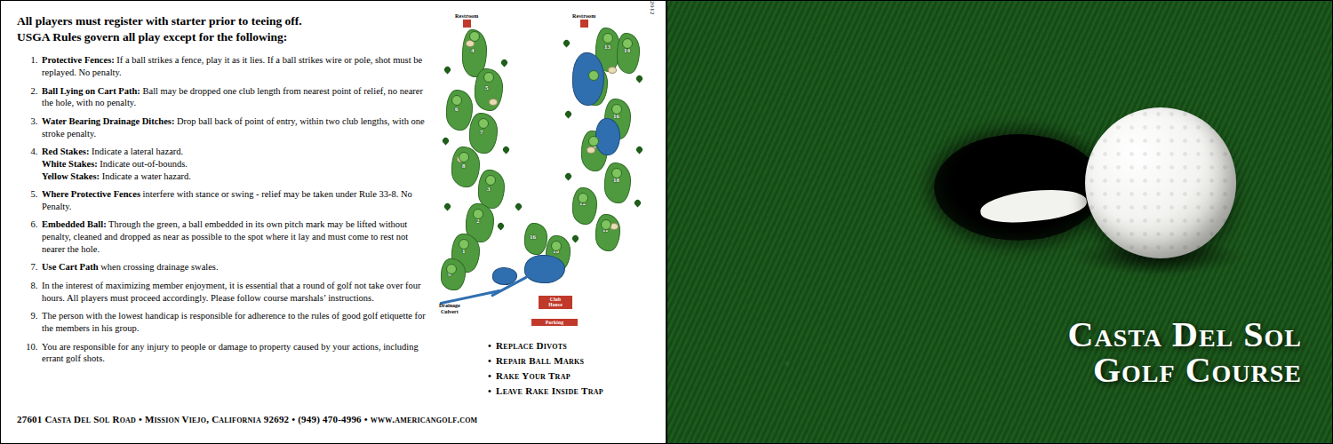All players must register with starter prior to teeing off.
USGA Rules govern all play except for the following:
Protective Fences: If a ball strikes a fence, play it as it lies. If a ball strikes wire or pole, shot must be replayed. No penalty.
Ball Lying on Cart Path: Ball may be dropped one club length from nearest point of relief, no nearer the hole, with no penalty.
Water Bearing Drainage Ditches: Drop ball back of point of entry, within two club lengths, with one stroke penalty.
Red Stakes: Indicate a lateral hazard. White Stakes: Indicate out-of-bounds. Yellow Stakes: Indicate a water hazard.
Where Protective Fences interfere with stance or swing - relief may be taken under Rule 33-8. No Penalty.
Embedded Ball: Through the green, a ball embedded in its own pitch mark may be lifted without penalty, cleaned and dropped as near as possible to the spot where it lay and must come to rest not nearer the hole.
Use Cart Path when crossing drainage swales.
In the interest of maximizing member enjoyment, it is essential that a round of golf not take over four hours. All players must proceed accordingly. Please follow course marshals’ instructions.
The person with the lowest handicap is responsible for adherence to the rules of good golf etiquette for the members in his group.
You are responsible for any injury to people or damage to property caused by your actions, including errant golf shots.
12/2012 Restroom Restroom 4 5 6 7 8 3 2 1 9 13 14 15 16 17 18 12 11 10 16 Drainage
Culvert Club
House Parking
Replace Divots
Repair Ball Marks
Rake Your Trap
Leave Rake Inside Trap
27601 Casta Del Sol Road • Mission Viejo, California 92692 • (949) 470-4996 • www.americangolf.com
Casta Del Sol
Golf Course